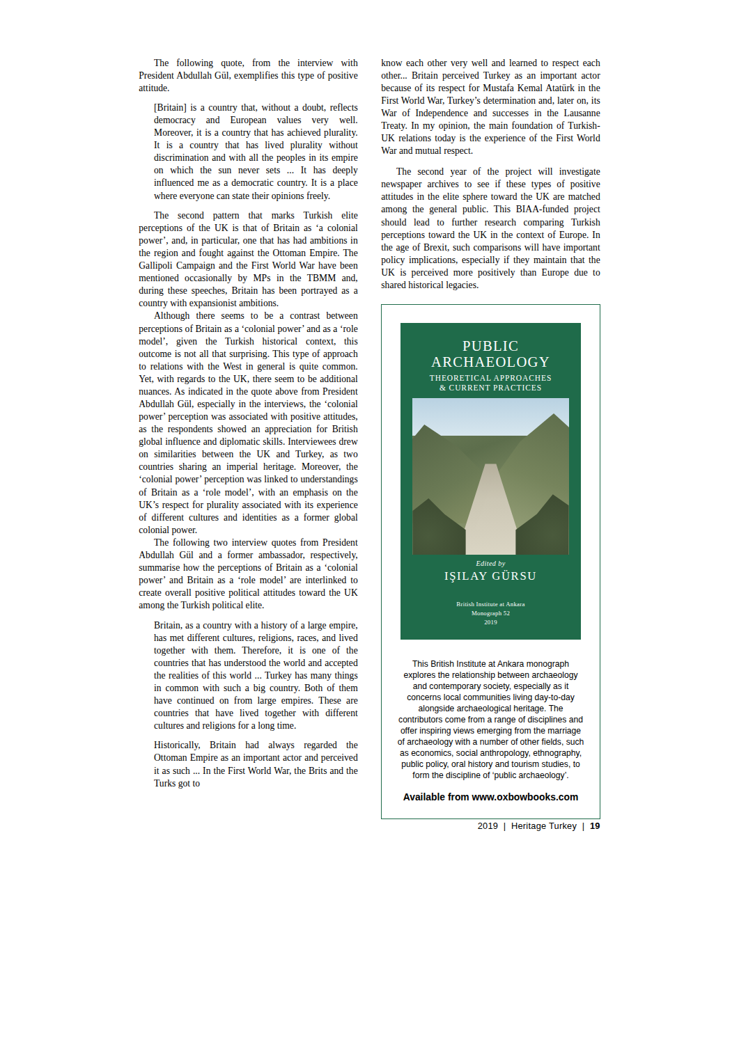The following quote, from the interview with President Abdullah Gül, exemplifies this type of positive attitude.
[Britain] is a country that, without a doubt, reflects democracy and European values very well. Moreover, it is a country that has achieved plurality. It is a country that has lived plurality without discrimination and with all the peoples in its empire on which the sun never sets ... It has deeply influenced me as a democratic country. It is a place where everyone can state their opinions freely.
The second pattern that marks Turkish elite perceptions of the UK is that of Britain as ‘a colonial power’, and, in particular, one that has had ambitions in the region and fought against the Ottoman Empire. The Gallipoli Campaign and the First World War have been mentioned occasionally by MPs in the TBMM and, during these speeches, Britain has been portrayed as a country with expansionist ambitions.
Although there seems to be a contrast between perceptions of Britain as a ‘colonial power’ and as a ‘role model’, given the Turkish historical context, this outcome is not all that surprising. This type of approach to relations with the West in general is quite common. Yet, with regards to the UK, there seem to be additional nuances. As indicated in the quote above from President Abdullah Gül, especially in the interviews, the ‘colonial power’ perception was associated with positive attitudes, as the respondents showed an appreciation for British global influence and diplomatic skills. Interviewees drew on similarities between the UK and Turkey, as two countries sharing an imperial heritage. Moreover, the ‘colonial power’ perception was linked to understandings of Britain as a ‘role model’, with an emphasis on the UK’s respect for plurality associated with its experience of different cultures and identities as a former global colonial power.
The following two interview quotes from President Abdullah Gül and a former ambassador, respectively, summarise how the perceptions of Britain as a ‘colonial power’ and Britain as a ‘role model’ are interlinked to create overall positive political attitudes toward the UK among the Turkish political elite.
Britain, as a country with a history of a large empire, has met different cultures, religions, races, and lived together with them. Therefore, it is one of the countries that has understood the world and accepted the realities of this world ... Turkey has many things in common with such a big country. Both of them have continued on from large empires. These are countries that have lived together with different cultures and religions for a long time.
Historically, Britain had always regarded the Ottoman Empire as an important actor and perceived it as such ... In the First World War, the Brits and the Turks got to
know each other very well and learned to respect each other... Britain perceived Turkey as an important actor because of its respect for Mustafa Kemal Atatürk in the First World War, Turkey’s determination and, later on, its War of Independence and successes in the Lausanne Treaty. In my opinion, the main foundation of Turkish-UK relations today is the experience of the First World War and mutual respect.
The second year of the project will investigate newspaper archives to see if these types of positive attitudes in the elite sphere toward the UK are matched among the general public. This BIAA-funded project should lead to further research comparing Turkish perceptions toward the UK in the context of Europe. In the age of Brexit, such comparisons will have important policy implications, especially if they maintain that the UK is perceived more positively than Europe due to shared historical legacies.
PUBLIC ARCHAEOLOGY
THEORETICAL APPROACHES
& CURRENT PRACTICES
Edited by
IŞILAY GÜRSU
British Institute at Ankara
Monograph 52
2019
This British Institute at Ankara monograph explores the relationship between archaeology and contemporary society, especially as it concerns local communities living day-to-day alongside archaeological heritage. The contributors come from a range of disciplines and offer inspiring views emerging from the marriage of archaeology with a number of other fields, such as economics, social anthropology, ethnography, public policy, oral history and tourism studies, to form the discipline of ‘public archaeology’.
Available from www.oxbowbooks.com
2019 | Heritage Turkey | 19